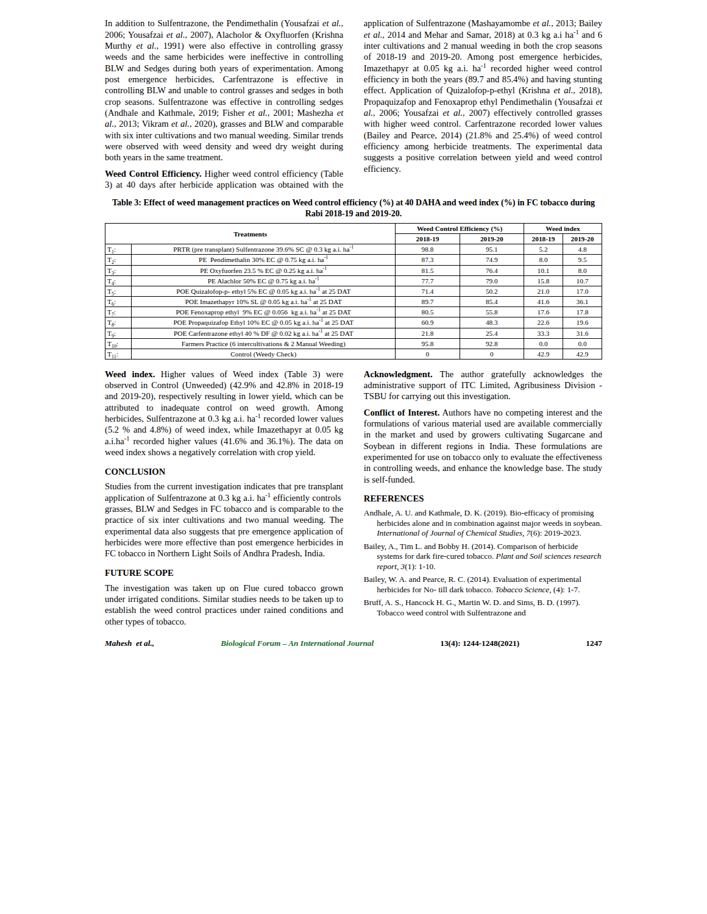In addition to Sulfentrazone, the Pendimethalin (Yousafzai et al., 2006; Yousafzai et al., 2007), Alacholor & Oxyfluorfen (Krishna Murthy et al., 1991) were also effective in controlling grassy weeds and the same herbicides were ineffective in controlling BLW and Sedges during both years of experimentation. Among post emergence herbicides, Carfentrazone is effective in controlling BLW and unable to control grasses and sedges in both crop seasons. Sulfentrazone was effective in controlling sedges (Andhale and Kathmale, 2019; Fisher et al., 2001; Mashezha et al., 2013; Vikram et al., 2020), grasses and BLW and comparable with six inter cultivations and two manual weeding. Similar trends were observed with weed density and weed dry weight during both years in the same treatment.
Weed Control Efficiency. Higher weed control efficiency (Table 3) at 40 days after herbicide application was obtained with the application of Sulfentrazone (Mashayamombe et al., 2013; Bailey et al., 2014 and Mehar and Samar, 2018) at 0.3 kg a.i ha-1 and 6 inter cultivations and 2 manual weeding in both the crop seasons of 2018-19 and 2019-20. Among post emergence herbicides, Imazethapyr at 0.05 kg a.i. ha-1 recorded higher weed control efficiency in both the years (89.7 and 85.4%) and having stunting effect. Application of Quizalofop-p-ethyl (Krishna et al., 2018), Propaquizafop and Fenoxaprop ethyl Pendimethalin (Yousafzai et al., 2006; Yousafzai et al., 2007) effectively controlled grasses with higher weed control. Carfentrazone recorded lower values (Bailey and Pearce, 2014) (21.8% and 25.4%) of weed control efficiency among herbicide treatments. The experimental data suggests a positive correlation between yield and weed control efficiency.
Table 3: Effect of weed management practices on Weed control efficiency (%) at 40 DAHA and weed index (%) in FC tobacco during Rabi 2018-19 and 2019-20.
| Treatments | Weed Control Efficiency (%) | Weed index |
| --- | --- | --- |
| 2018-19 | 2019-20 | 2018-19 | 2019-20 |
| T 1 : | PRTR (pre transplant) Sulfentrazone 39.6% SC @ 0.3 kg a.i. ha -1 | 98.8 | 95.1 | 5.2 | 4.8 |
| T 2 : | PE Pendimethalin 30% EC @ 0.75 kg a.i. ha -1 | 87.3 | 74.9 | 8.0 | 9.5 |
| T 3 : | PE Oxyfuorfen 23.5 % EC @ 0.25 kg a.i. ha -1 | 81.5 | 76.4 | 10.1 | 8.0 |
| T 4 : | PE Alachlor 50% EC @ 0.75 kg a.i. ha -1 | 77.7 | 79.0 | 15.8 | 10.7 |
| T 5 : | POE Quizalofop-p- ethyl 5% EC @ 0.05 kg a.i. ha -1 at 25 DAT | 71.4 | 50.2 | 21.0 | 17.0 |
| T 6 : | POE Imazethapyr 10% SL @ 0.05 kg a.i. ha -1 at 25 DAT | 89.7 | 85.4 | 41.6 | 36.1 |
| T 7 : | POE Fenoxaprop ethyl 9% EC @ 0.056 kg a.i. ha -1 at 25 DAT | 80.5 | 55.8 | 17.6 | 17.8 |
| T 8 : | POE Propaquizafop Ethyl 10% EC @ 0.05 kg a.i. ha -1 at 25 DAT | 60.9 | 48.3 | 22.6 | 19.6 |
| T 9 : | POE Carfentrazone ethyl 40 % DF @ 0.02 kg a.i. ha -1 at 25 DAT | 21.8 | 25.4 | 33.3 | 31.6 |
| T 10 : | Farmers Practice (6 intercultivations & 2 Manual Weeding) | 95.8 | 92.8 | 0.0 | 0.0 |
| T 11 : | Control (Weedy Check) | 0 | 0 | 42.9 | 42.9 |
Weed index. Higher values of Weed index (Table 3) were observed in Control (Unweeded) (42.9% and 42.8% in 2018-19 and 2019-20), respectively resulting in lower yield, which can be attributed to inadequate control on weed growth. Among herbicides, Sulfentrazone at 0.3 kg a.i. ha-1 recorded lower values (5.2 % and 4.8%) of weed index, while Imazethapyr at 0.05 kg a.i.ha-1 recorded higher values (41.6% and 36.1%). The data on weed index shows a negatively correlation with crop yield.
CONCLUSION
Studies from the current investigation indicates that pre transplant application of Sulfentrazone at 0.3 kg a.i. ha-1 efficiently controls grasses, BLW and Sedges in FC tobacco and is comparable to the practice of six inter cultivations and two manual weeding. The experimental data also suggests that pre emergence application of herbicides were more effective than post emergence herbicides in FC tobacco in Northern Light Soils of Andhra Pradesh, India.
FUTURE SCOPE
The investigation was taken up on Flue cured tobacco grown under irrigated conditions. Similar studies needs to be taken up to establish the weed control practices under rained conditions and other types of tobacco.
Acknowledgment. The author gratefully acknowledges the administrative support of ITC Limited, Agribusiness Division - TSBU for carrying out this investigation.
Conflict of Interest. Authors have no competing interest and the formulations of various material used are available commercially in the market and used by growers cultivating Sugarcane and Soybean in different regions in India. These formulations are experimented for use on tobacco only to evaluate the effectiveness in controlling weeds, and enhance the knowledge base. The study is self-funded.
REFERENCES
Andhale, A. U. and Kathmale, D. K. (2019). Bio-efficacy of promising herbicides alone and in combination against major weeds in soybean. International of Journal of Chemical Studies, 7(6): 2019-2023.
Bailey, A., Tim L. and Bobby H. (2014). Comparison of herbicide systems for dark fire-cured tobacco. Plant and Soil sciences research report, 3(1): 1-10.
Bailey, W. A. and Pearce, R. C. (2014). Evaluation of experimental herbicides for No- till dark tobacco. Tobacco Science, (4): 1-7.
Bruff, A. S., Hancock H. G., Martin W. D. and Sims, B. D. (1997). Tobacco weed control with Sulfentrazone and
Mahesh et al., Biological Forum – An International Journal 13(4): 1244-1248(2021) 1247